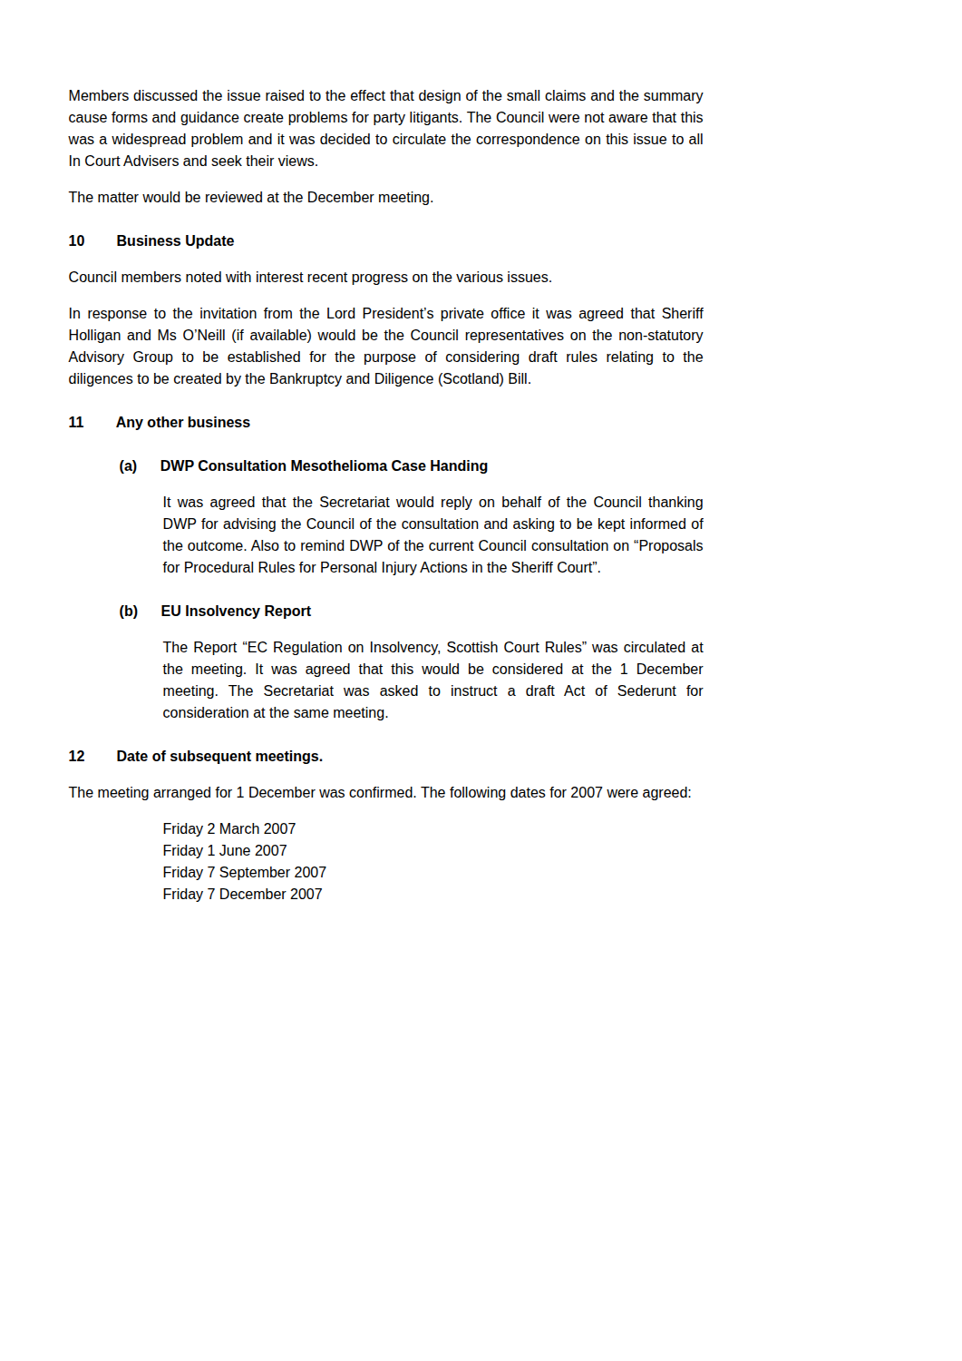Members discussed the issue raised to the effect that design of the small claims and the summary cause forms and guidance create problems for party litigants. The Council were not aware that this was a widespread problem and it was decided to circulate the correspondence on this issue to all In Court Advisers and seek their views.
The matter would be reviewed at the December meeting.
10 Business Update
Council members noted with interest recent progress on the various issues.
In response to the invitation from the Lord President’s private office it was agreed that Sheriff Holligan and Ms O’Neill (if available) would be the Council representatives on the non-statutory Advisory Group to be established for the purpose of considering draft rules relating to the diligences to be created by the Bankruptcy and Diligence (Scotland) Bill.
11 Any other business
(a) DWP Consultation Mesothelioma Case Handing
It was agreed that the Secretariat would reply on behalf of the Council thanking DWP for advising the Council of the consultation and asking to be kept informed of the outcome. Also to remind DWP of the current Council consultation on “Proposals for Procedural Rules for Personal Injury Actions in the Sheriff Court”.
(b) EU Insolvency Report
The Report “EC Regulation on Insolvency, Scottish Court Rules” was circulated at the meeting. It was agreed that this would be considered at the 1 December meeting. The Secretariat was asked to instruct a draft Act of Sederunt for consideration at the same meeting.
12 Date of subsequent meetings.
The meeting arranged for 1 December was confirmed. The following dates for 2007 were agreed:
Friday 2 March 2007
Friday 1 June 2007
Friday 7 September 2007
Friday 7 December 2007